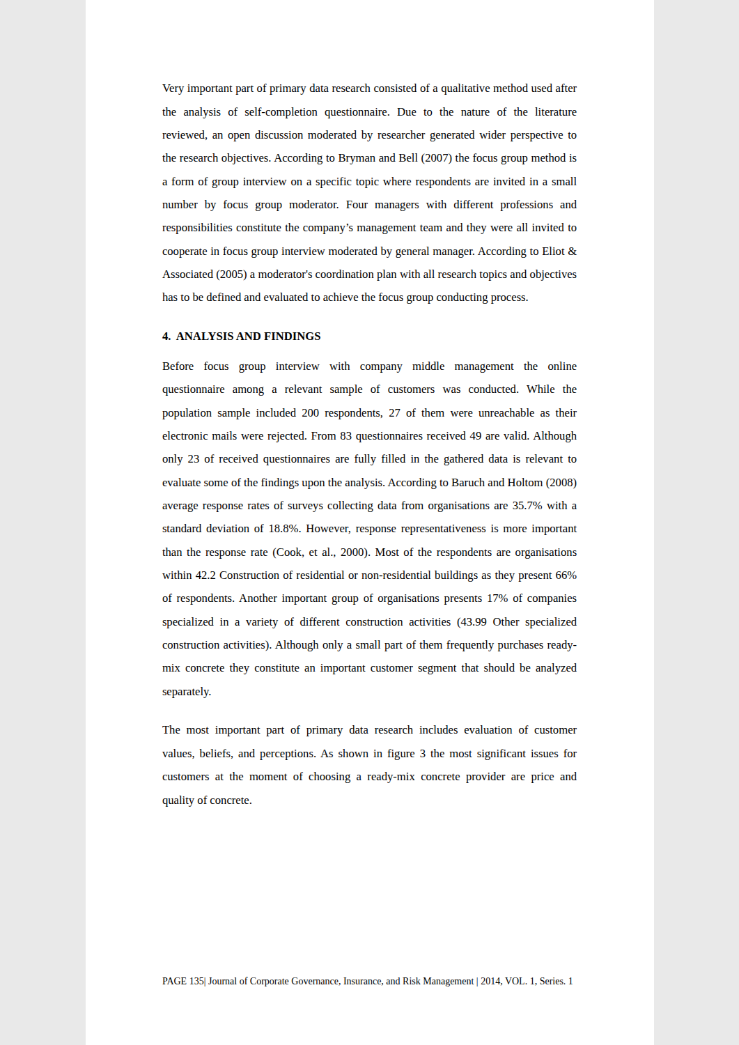Very important part of primary data research consisted of a qualitative method used after the analysis of self-completion questionnaire. Due to the nature of the literature reviewed, an open discussion moderated by researcher generated wider perspective to the research objectives. According to Bryman and Bell (2007) the focus group method is a form of group interview on a specific topic where respondents are invited in a small number by focus group moderator. Four managers with different professions and responsibilities constitute the company’s management team and they were all invited to cooperate in focus group interview moderated by general manager. According to Eliot & Associated (2005) a moderator's coordination plan with all research topics and objectives has to be defined and evaluated to achieve the focus group conducting process.
4. ANALYSIS AND FINDINGS
Before focus group interview with company middle management the online questionnaire among a relevant sample of customers was conducted. While the population sample included 200 respondents, 27 of them were unreachable as their electronic mails were rejected. From 83 questionnaires received 49 are valid. Although only 23 of received questionnaires are fully filled in the gathered data is relevant to evaluate some of the findings upon the analysis. According to Baruch and Holtom (2008) average response rates of surveys collecting data from organisations are 35.7% with a standard deviation of 18.8%. However, response representativeness is more important than the response rate (Cook, et al., 2000). Most of the respondents are organisations within 42.2 Construction of residential or non-residential buildings as they present 66% of respondents. Another important group of organisations presents 17% of companies specialized in a variety of different construction activities (43.99 Other specialized construction activities). Although only a small part of them frequently purchases ready-mix concrete they constitute an important customer segment that should be analyzed separately.
The most important part of primary data research includes evaluation of customer values, beliefs, and perceptions. As shown in figure 3 the most significant issues for customers at the moment of choosing a ready-mix concrete provider are price and quality of concrete.
PAGE 135| Journal of Corporate Governance, Insurance, and Risk Management | 2014, VOL. 1, Series. 1